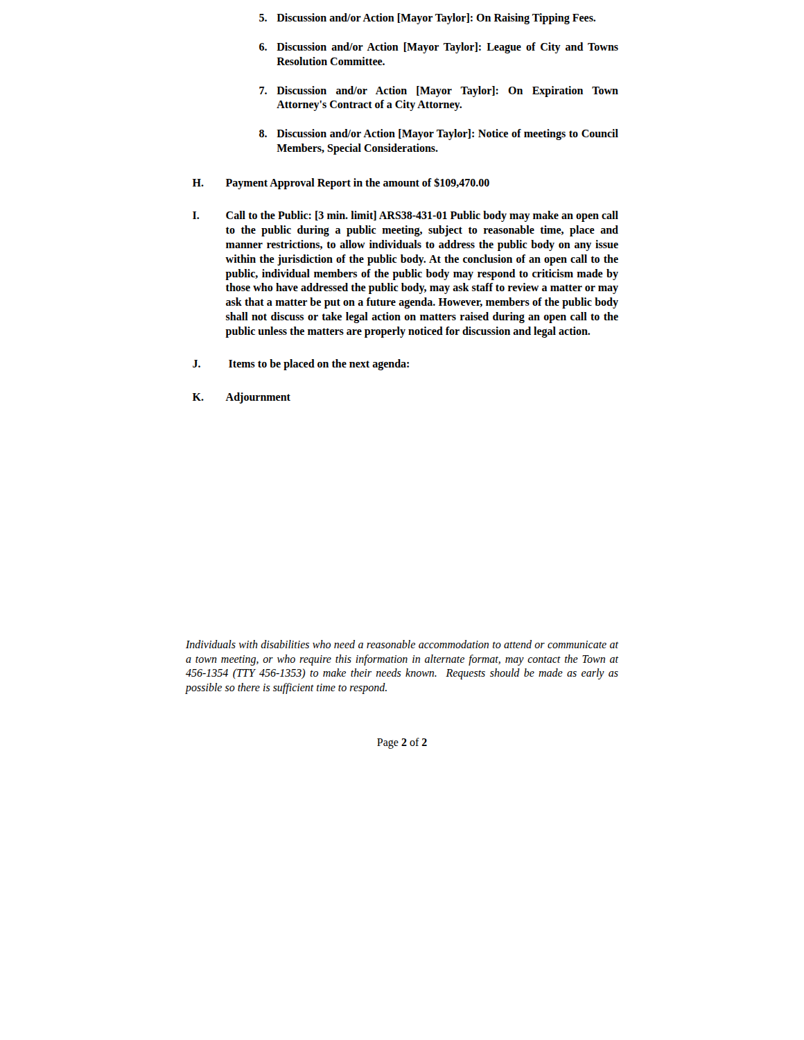Discussion and/or Action [Mayor Taylor]: On Raising Tipping Fees.
Discussion and/or Action [Mayor Taylor]: League of City and Towns Resolution Committee.
Discussion and/or Action [Mayor Taylor]: On Expiration Town Attorney's Contract of a City Attorney.
Discussion and/or Action [Mayor Taylor]: Notice of meetings to Council Members, Special Considerations.
H.
Payment Approval Report in the amount of $109,470.00
I.
Call to the Public: [3 min. limit] ARS38-431-01 Public body may make an open call to the public during a public meeting, subject to reasonable time, place and manner restrictions, to allow individuals to address the public body on any issue within the jurisdiction of the public body. At the conclusion of an open call to the public, individual members of the public body may respond to criticism made by those who have addressed the public body, may ask staff to review a matter or may ask that a matter be put on a future agenda. However, members of the public body shall not discuss or take legal action on matters raised during an open call to the public unless the matters are properly noticed for discussion and legal action.
J.
Items to be placed on the next agenda:
K.
Adjournment
Individuals with disabilities who need a reasonable accommodation to attend or communicate at a town meeting, or who require this information in alternate format, may contact the Town at 456-1354 (TTY 456-1353) to make their needs known. Requests should be made as early as possible so there is sufficient time to respond.
Page 2 of 2